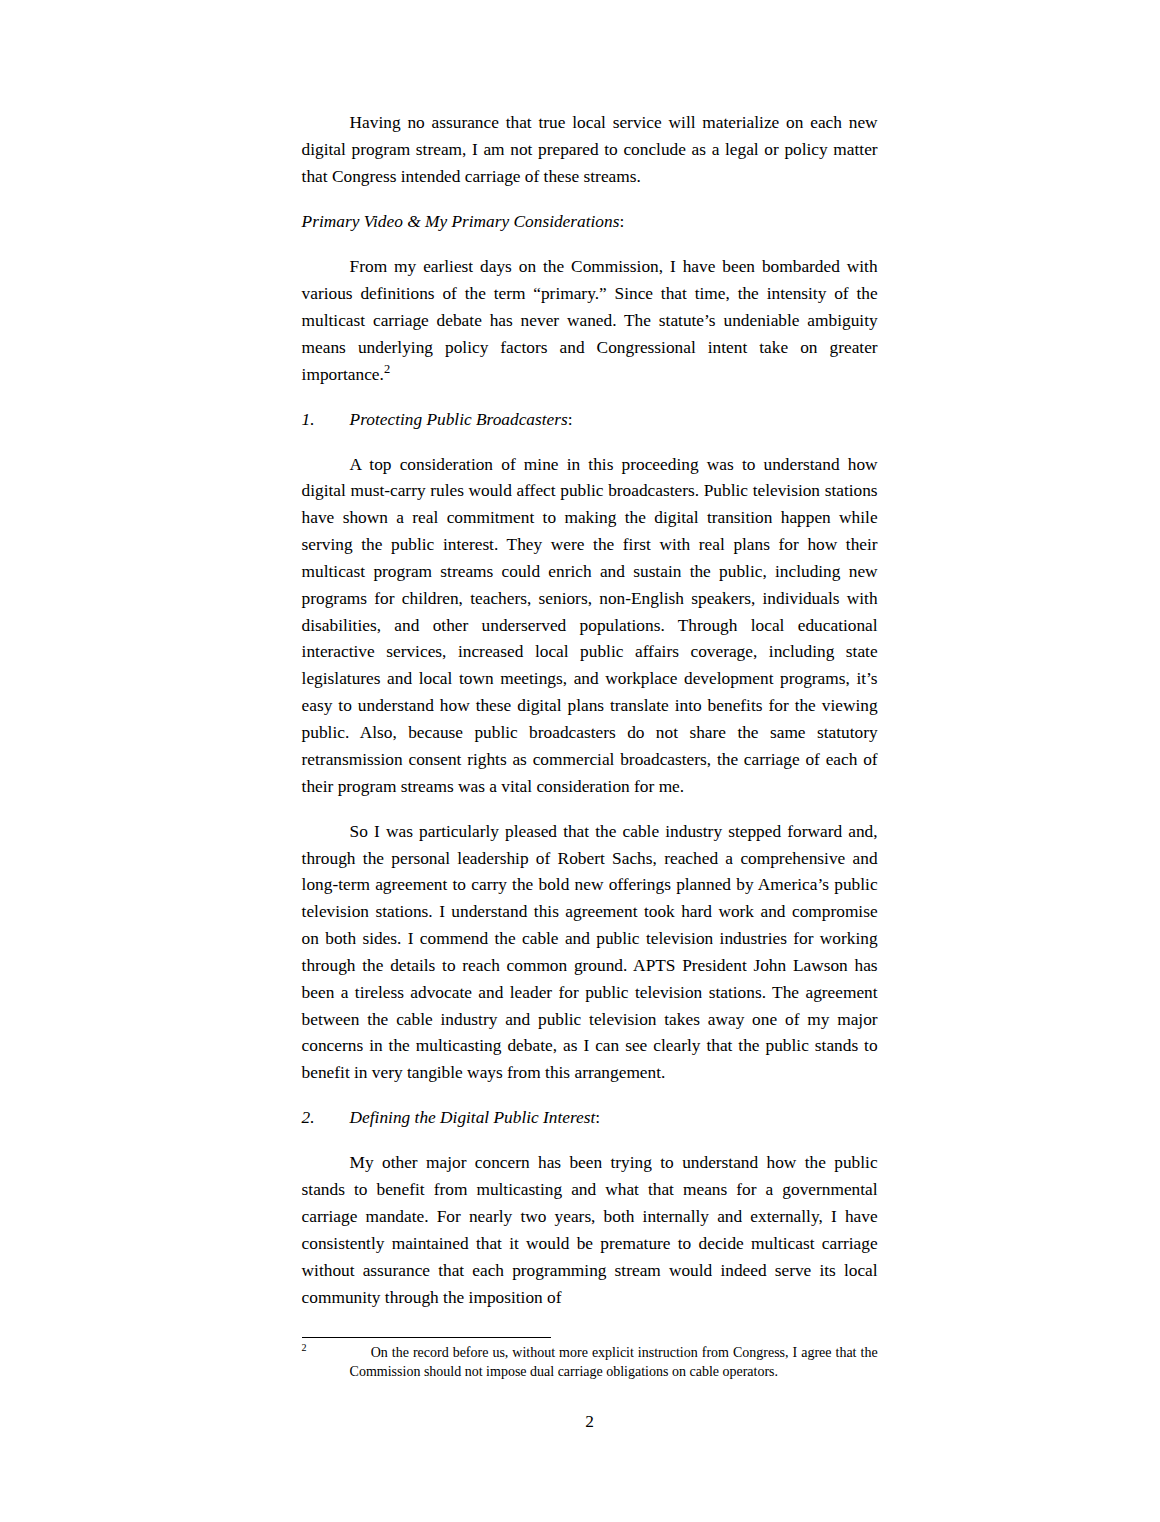Having no assurance that true local service will materialize on each new digital program stream, I am not prepared to conclude as a legal or policy matter that Congress intended carriage of these streams.
Primary Video & My Primary Considerations:
From my earliest days on the Commission, I have been bombarded with various definitions of the term “primary.” Since that time, the intensity of the multicast carriage debate has never waned. The statute’s undeniable ambiguity means underlying policy factors and Congressional intent take on greater importance.2
1. Protecting Public Broadcasters:
A top consideration of mine in this proceeding was to understand how digital must-carry rules would affect public broadcasters. Public television stations have shown a real commitment to making the digital transition happen while serving the public interest. They were the first with real plans for how their multicast program streams could enrich and sustain the public, including new programs for children, teachers, seniors, non-English speakers, individuals with disabilities, and other underserved populations. Through local educational interactive services, increased local public affairs coverage, including state legislatures and local town meetings, and workplace development programs, it’s easy to understand how these digital plans translate into benefits for the viewing public. Also, because public broadcasters do not share the same statutory retransmission consent rights as commercial broadcasters, the carriage of each of their program streams was a vital consideration for me.
So I was particularly pleased that the cable industry stepped forward and, through the personal leadership of Robert Sachs, reached a comprehensive and long-term agreement to carry the bold new offerings planned by America’s public television stations. I understand this agreement took hard work and compromise on both sides. I commend the cable and public television industries for working through the details to reach common ground. APTS President John Lawson has been a tireless advocate and leader for public television stations. The agreement between the cable industry and public television takes away one of my major concerns in the multicasting debate, as I can see clearly that the public stands to benefit in very tangible ways from this arrangement.
2. Defining the Digital Public Interest:
My other major concern has been trying to understand how the public stands to benefit from multicasting and what that means for a governmental carriage mandate. For nearly two years, both internally and externally, I have consistently maintained that it would be premature to decide multicast carriage without assurance that each programming stream would indeed serve its local community through the imposition of
2 On the record before us, without more explicit instruction from Congress, I agree that the Commission should not impose dual carriage obligations on cable operators.
2